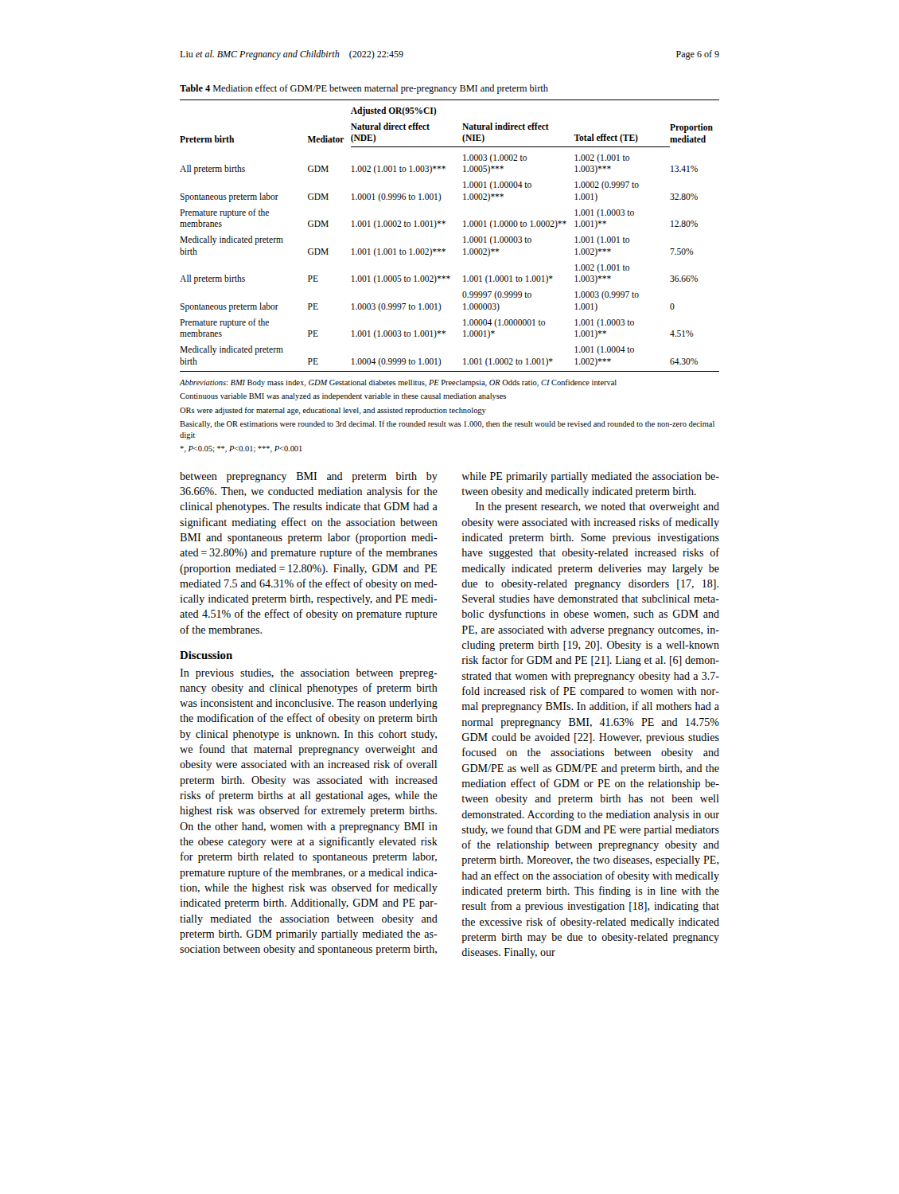Liu et al. BMC Pregnancy and Childbirth (2022) 22:459
Page 6 of 9
Table 4 Mediation effect of GDM/PE between maternal pre-pregnancy BMI and preterm birth
| Preterm birth | Mediator | Adjusted OR(95%CI) | Proportion mediated |
| --- | --- | --- | --- |
| Natural direct effect (NDE) | Natural indirect effect (NIE) | Total effect (TE) |
| All preterm births | GDM | 1.002 (1.001 to 1.003)*** | 1.0003 (1.0002 to 1.0005)*** | 1.002 (1.001 to 1.003)*** | 13.41% |
| Spontaneous preterm labor | GDM | 1.0001 (0.9996 to 1.001) | 1.0001 (1.00004 to 1.0002)*** | 1.0002 (0.9997 to 1.001) | 32.80% |
| Premature rupture of the membranes | GDM | 1.001 (1.0002 to 1.001)** | 1.0001 (1.0000 to 1.0002)** | 1.001 (1.0003 to 1.001)** | 12.80% |
| Medically indicated preterm birth | GDM | 1.001 (1.001 to 1.002)*** | 1.0001 (1.00003 to 1.0002)** | 1.001 (1.001 to 1.002)*** | 7.50% |
| All preterm births | PE | 1.001 (1.0005 to 1.002)*** | 1.001 (1.0001 to 1.001)* | 1.002 (1.001 to 1.003)*** | 36.66% |
| Spontaneous preterm labor | PE | 1.0003 (0.9997 to 1.001) | 0.99997 (0.9999 to 1.000003) | 1.0003 (0.9997 to 1.001) | 0 |
| Premature rupture of the membranes | PE | 1.001 (1.0003 to 1.001)** | 1.00004 (1.0000001 to 1.0001)* | 1.001 (1.0003 to 1.001)** | 4.51% |
| Medically indicated preterm birth | PE | 1.0004 (0.9999 to 1.001) | 1.001 (1.0002 to 1.001)* | 1.001 (1.0004 to 1.002)*** | 64.30% |
Abbreviations: BMI Body mass index, GDM Gestational diabetes mellitus, PE Preeclampsia, OR Odds ratio, CI Confidence interval
Continuous variable BMI was analyzed as independent variable in these causal mediation analyses
ORs were adjusted for maternal age, educational level, and assisted reproduction technology
Basically, the OR estimations were rounded to 3rd decimal. If the rounded result was 1.000, then the result would be revised and rounded to the non-zero decimal digit
*, P<0.05; **, P<0.01; ***, P<0.001
between prepregnancy BMI and preterm birth by 36.66%. Then, we conducted mediation analysis for the clinical phenotypes. The results indicate that GDM had a significant mediating effect on the association between BMI and spontaneous preterm labor (proportion mediated = 32.80%) and premature rupture of the membranes (proportion mediated = 12.80%). Finally, GDM and PE mediated 7.5 and 64.31% of the effect of obesity on medically indicated preterm birth, respectively, and PE mediated 4.51% of the effect of obesity on premature rupture of the membranes.
Discussion
In previous studies, the association between prepregnancy obesity and clinical phenotypes of preterm birth was inconsistent and inconclusive. The reason underlying the modification of the effect of obesity on preterm birth by clinical phenotype is unknown. In this cohort study, we found that maternal prepregnancy overweight and obesity were associated with an increased risk of overall preterm birth. Obesity was associated with increased risks of preterm births at all gestational ages, while the highest risk was observed for extremely preterm births. On the other hand, women with a prepregnancy BMI in the obese category were at a significantly elevated risk for preterm birth related to spontaneous preterm labor, premature rupture of the membranes, or a medical indication, while the highest risk was observed for medically indicated preterm birth. Additionally, GDM and PE partially mediated the association between obesity and preterm birth. GDM primarily partially mediated the association between obesity and spontaneous preterm birth, while PE primarily partially mediated the association between obesity and medically indicated preterm birth.
In the present research, we noted that overweight and obesity were associated with increased risks of medically indicated preterm birth. Some previous investigations have suggested that obesity-related increased risks of medically indicated preterm deliveries may largely be due to obesity-related pregnancy disorders [17, 18]. Several studies have demonstrated that subclinical metabolic dysfunctions in obese women, such as GDM and PE, are associated with adverse pregnancy outcomes, including preterm birth [19, 20]. Obesity is a well-known risk factor for GDM and PE [21]. Liang et al. [6] demonstrated that women with prepregnancy obesity had a 3.7-fold increased risk of PE compared to women with normal prepregnancy BMIs. In addition, if all mothers had a normal prepregnancy BMI, 41.63% PE and 14.75% GDM could be avoided [22]. However, previous studies focused on the associations between obesity and GDM/PE as well as GDM/PE and preterm birth, and the mediation effect of GDM or PE on the relationship between obesity and preterm birth has not been well demonstrated. According to the mediation analysis in our study, we found that GDM and PE were partial mediators of the relationship between prepregnancy obesity and preterm birth. Moreover, the two diseases, especially PE, had an effect on the association of obesity with medically indicated preterm birth. This finding is in line with the result from a previous investigation [18], indicating that the excessive risk of obesity-related medically indicated preterm birth may be due to obesity-related pregnancy diseases. Finally, our